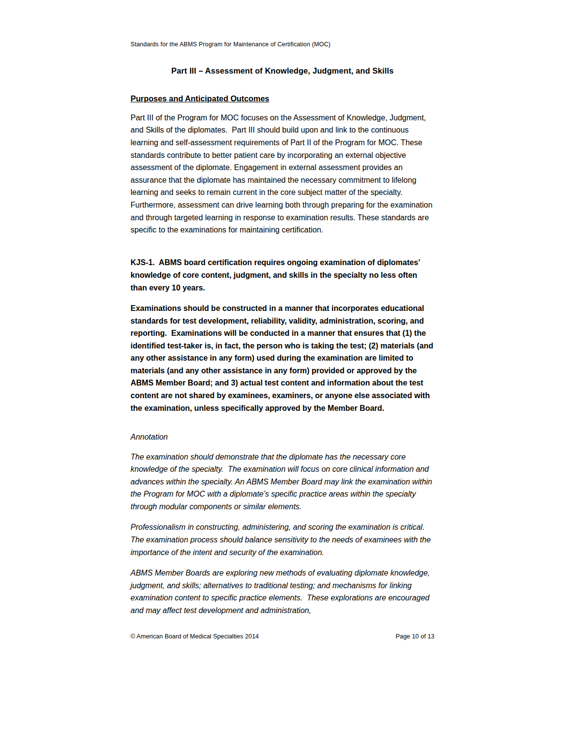Standards for the ABMS Program for Maintenance of Certification (MOC)
Part III – Assessment of Knowledge, Judgment, and Skills
Purposes and Anticipated Outcomes
Part III of the Program for MOC focuses on the Assessment of Knowledge, Judgment, and Skills of the diplomates. Part III should build upon and link to the continuous learning and self-assessment requirements of Part II of the Program for MOC. These standards contribute to better patient care by incorporating an external objective assessment of the diplomate. Engagement in external assessment provides an assurance that the diplomate has maintained the necessary commitment to lifelong learning and seeks to remain current in the core subject matter of the specialty. Furthermore, assessment can drive learning both through preparing for the examination and through targeted learning in response to examination results. These standards are specific to the examinations for maintaining certification.
KJS-1. ABMS board certification requires ongoing examination of diplomates’ knowledge of core content, judgment, and skills in the specialty no less often than every 10 years.
Examinations should be constructed in a manner that incorporates educational standards for test development, reliability, validity, administration, scoring, and reporting. Examinations will be conducted in a manner that ensures that (1) the identified test-taker is, in fact, the person who is taking the test; (2) materials (and any other assistance in any form) used during the examination are limited to materials (and any other assistance in any form) provided or approved by the ABMS Member Board; and 3) actual test content and information about the test content are not shared by examinees, examiners, or anyone else associated with the examination, unless specifically approved by the Member Board.
Annotation
The examination should demonstrate that the diplomate has the necessary core knowledge of the specialty. The examination will focus on core clinical information and advances within the specialty. An ABMS Member Board may link the examination within the Program for MOC with a diplomate’s specific practice areas within the specialty through modular components or similar elements.
Professionalism in constructing, administering, and scoring the examination is critical. The examination process should balance sensitivity to the needs of examinees with the importance of the intent and security of the examination.
ABMS Member Boards are exploring new methods of evaluating diplomate knowledge, judgment, and skills; alternatives to traditional testing; and mechanisms for linking examination content to specific practice elements. These explorations are encouraged and may affect test development and administration,
© American Board of Medical Specialties 2014 Page 10 of 13